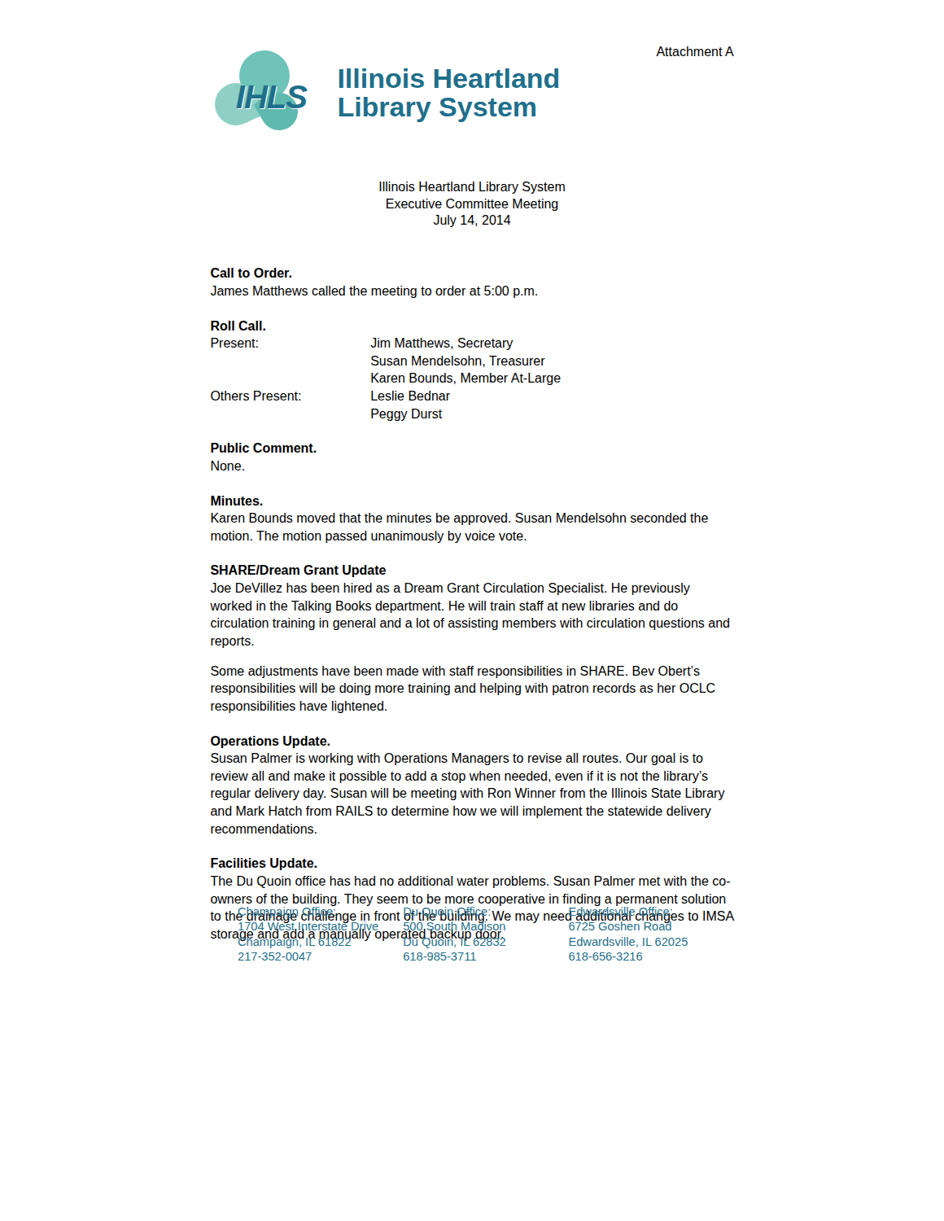Attachment A
IHLS
Illinois Heartland
Library System
Illinois Heartland Library System
Executive Committee Meeting
July 14, 2014
Call to Order.
James Matthews called the meeting to order at 5:00 p.m.
Roll Call.
| Present: | Jim Matthews, Secretary |
| | Susan Mendelsohn, Treasurer |
| | Karen Bounds, Member At-Large |
| Others Present: | Leslie Bednar |
| | Peggy Durst |
Public Comment.
None.
Minutes.
Karen Bounds moved that the minutes be approved. Susan Mendelsohn seconded the motion. The motion passed unanimously by voice vote.
SHARE/Dream Grant Update
Joe DeVillez has been hired as a Dream Grant Circulation Specialist. He previously worked in the Talking Books department. He will train staff at new libraries and do circulation training in general and a lot of assisting members with circulation questions and reports.
Some adjustments have been made with staff responsibilities in SHARE. Bev Obert’s responsibilities will be doing more training and helping with patron records as her OCLC responsibilities have lightened.
Operations Update.
Susan Palmer is working with Operations Managers to revise all routes. Our goal is to review all and make it possible to add a stop when needed, even if it is not the library’s regular delivery day. Susan will be meeting with Ron Winner from the Illinois State Library and Mark Hatch from RAILS to determine how we will implement the statewide delivery recommendations.
Facilities Update.
The Du Quoin office has had no additional water problems. Susan Palmer met with the co-owners of the building. They seem to be more cooperative in finding a permanent solution to the drainage challenge in front of the building. We may need additional changes to IMSA storage and add a manually operated backup door.
Champaign Office:
1704 West Interstate Drive
Champaign, IL 61822
217-352-0047
Du Quoin Office:
500 South Madison
Du Quoin, IL 62832
618-985-3711
Edwardsville Office:
6725 Goshen Road
Edwardsville, IL 62025
618-656-3216